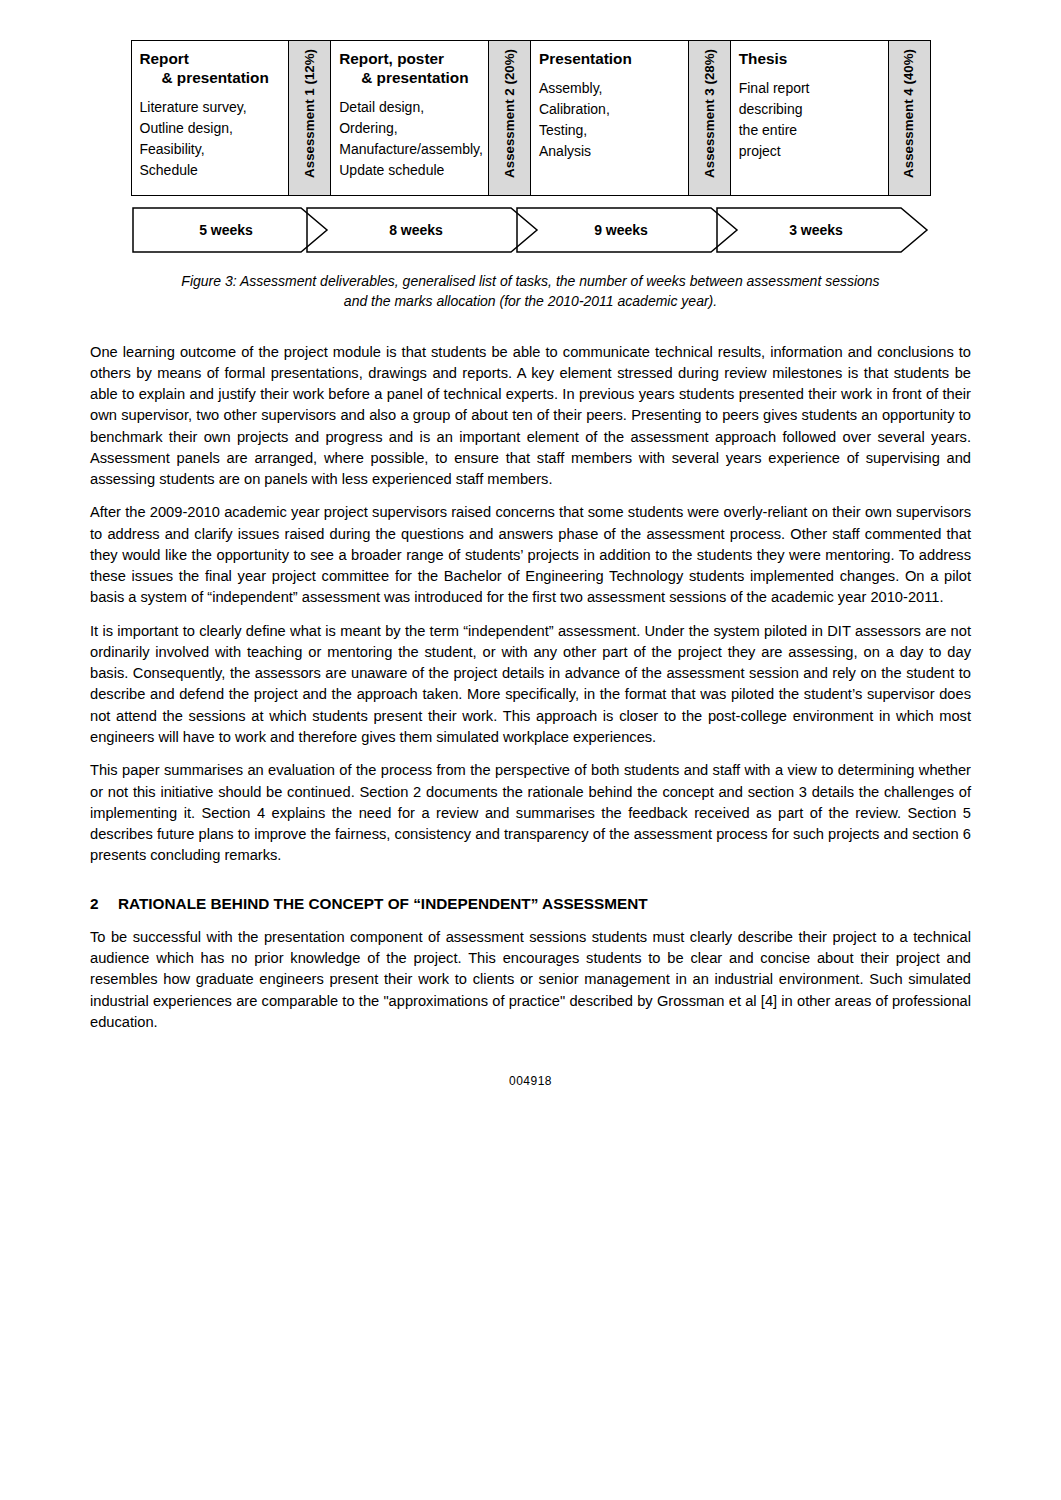| Report & presentation Literature survey, Outline design, Feasibility, Schedule | Assessment 1 (12%) | Report, poster & presentation Detail design, Ordering, Manufacture/assembly, Update schedule | Assessment 2 (20%) | Presentation Assembly, Calibration, Testing, Analysis | Assessment 3 (28%) | Thesis Final report describing the entire project | Assessment 4 (40%) |
5 weeks 8 weeks 9 weeks 3 weeks
Figure 3: Assessment deliverables, generalised list of tasks, the number of weeks between assessment sessions and the marks allocation (for the 2010-2011 academic year).
One learning outcome of the project module is that students be able to communicate technical results, information and conclusions to others by means of formal presentations, drawings and reports. A key element stressed during review milestones is that students be able to explain and justify their work before a panel of technical experts. In previous years students presented their work in front of their own supervisor, two other supervisors and also a group of about ten of their peers. Presenting to peers gives students an opportunity to benchmark their own projects and progress and is an important element of the assessment approach followed over several years. Assessment panels are arranged, where possible, to ensure that staff members with several years experience of supervising and assessing students are on panels with less experienced staff members.
After the 2009-2010 academic year project supervisors raised concerns that some students were overly-reliant on their own supervisors to address and clarify issues raised during the questions and answers phase of the assessment process. Other staff commented that they would like the opportunity to see a broader range of students’ projects in addition to the students they were mentoring. To address these issues the final year project committee for the Bachelor of Engineering Technology students implemented changes. On a pilot basis a system of “independent” assessment was introduced for the first two assessment sessions of the academic year 2010-2011.
It is important to clearly define what is meant by the term “independent” assessment. Under the system piloted in DIT assessors are not ordinarily involved with teaching or mentoring the student, or with any other part of the project they are assessing, on a day to day basis. Consequently, the assessors are unaware of the project details in advance of the assessment session and rely on the student to describe and defend the project and the approach taken. More specifically, in the format that was piloted the student’s supervisor does not attend the sessions at which students present their work. This approach is closer to the post-college environment in which most engineers will have to work and therefore gives them simulated workplace experiences.
This paper summarises an evaluation of the process from the perspective of both students and staff with a view to determining whether or not this initiative should be continued. Section 2 documents the rationale behind the concept and section 3 details the challenges of implementing it. Section 4 explains the need for a review and summarises the feedback received as part of the review. Section 5 describes future plans to improve the fairness, consistency and transparency of the assessment process for such projects and section 6 presents concluding remarks.
2 RATIONALE BEHIND THE CONCEPT OF “INDEPENDENT” ASSESSMENT
To be successful with the presentation component of assessment sessions students must clearly describe their project to a technical audience which has no prior knowledge of the project. This encourages students to be clear and concise about their project and resembles how graduate engineers present their work to clients or senior management in an industrial environment. Such simulated industrial experiences are comparable to the "approximations of practice" described by Grossman et al [4] in other areas of professional education.
004918